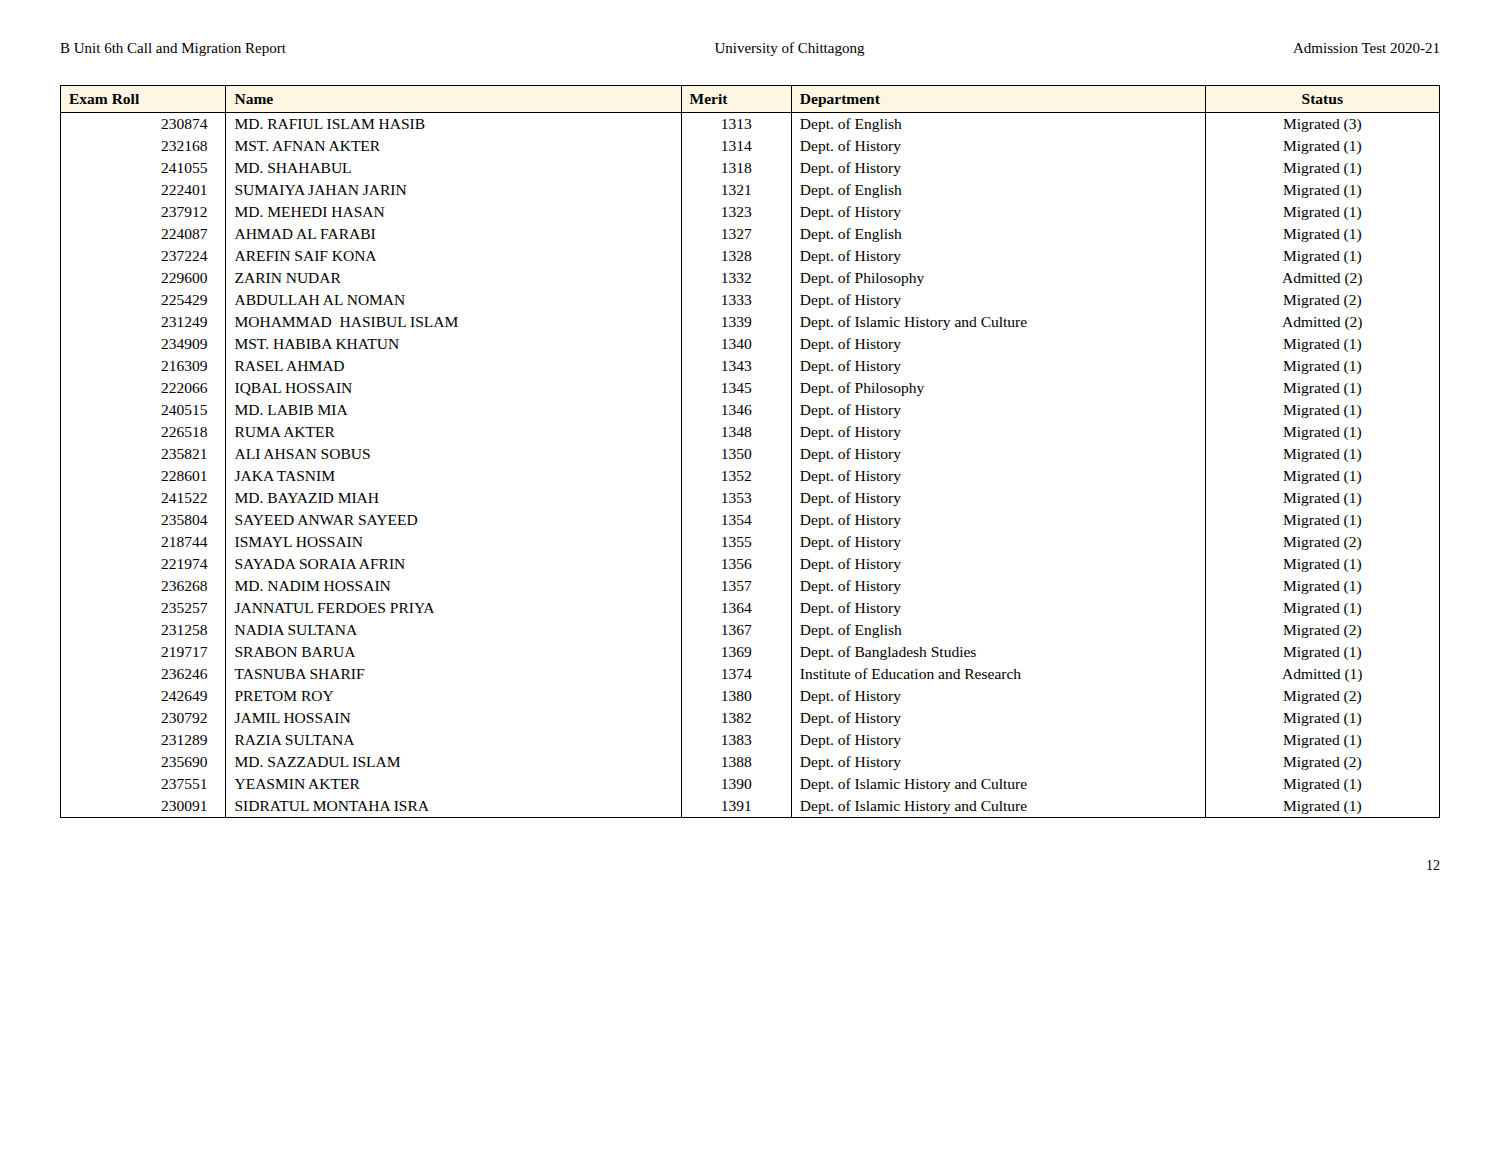B Unit 6th Call and Migration Report
University of Chittagong
Admission Test 2020-21
| Exam Roll | Name | Merit | Department | Status |
| --- | --- | --- | --- | --- |
| 230874 | MD. RAFIUL ISLAM HASIB | 1313 | Dept. of English | Migrated (3) |
| 232168 | MST. AFNAN AKTER | 1314 | Dept. of History | Migrated (1) |
| 241055 | MD. SHAHABUL | 1318 | Dept. of History | Migrated (1) |
| 222401 | SUMAIYA JAHAN JARIN | 1321 | Dept. of English | Migrated (1) |
| 237912 | MD. MEHEDI HASAN | 1323 | Dept. of History | Migrated (1) |
| 224087 | AHMAD AL FARABI | 1327 | Dept. of English | Migrated (1) |
| 237224 | AREFIN SAIF KONA | 1328 | Dept. of History | Migrated (1) |
| 229600 | ZARIN NUDAR | 1332 | Dept. of Philosophy | Admitted (2) |
| 225429 | ABDULLAH AL NOMAN | 1333 | Dept. of History | Migrated (2) |
| 231249 | MOHAMMAD HASIBUL ISLAM | 1339 | Dept. of Islamic History and Culture | Admitted (2) |
| 234909 | MST. HABIBA KHATUN | 1340 | Dept. of History | Migrated (1) |
| 216309 | RASEL AHMAD | 1343 | Dept. of History | Migrated (1) |
| 222066 | IQBAL HOSSAIN | 1345 | Dept. of Philosophy | Migrated (1) |
| 240515 | MD. LABIB MIA | 1346 | Dept. of History | Migrated (1) |
| 226518 | RUMA AKTER | 1348 | Dept. of History | Migrated (1) |
| 235821 | ALI AHSAN SOBUS | 1350 | Dept. of History | Migrated (1) |
| 228601 | JAKA TASNIM | 1352 | Dept. of History | Migrated (1) |
| 241522 | MD. BAYAZID MIAH | 1353 | Dept. of History | Migrated (1) |
| 235804 | SAYEED ANWAR SAYEED | 1354 | Dept. of History | Migrated (1) |
| 218744 | ISMAYL HOSSAIN | 1355 | Dept. of History | Migrated (2) |
| 221974 | SAYADA SORAIA AFRIN | 1356 | Dept. of History | Migrated (1) |
| 236268 | MD. NADIM HOSSAIN | 1357 | Dept. of History | Migrated (1) |
| 235257 | JANNATUL FERDOES PRIYA | 1364 | Dept. of History | Migrated (1) |
| 231258 | NADIA SULTANA | 1367 | Dept. of English | Migrated (2) |
| 219717 | SRABON BARUA | 1369 | Dept. of Bangladesh Studies | Migrated (1) |
| 236246 | TASNUBA SHARIF | 1374 | Institute of Education and Research | Admitted (1) |
| 242649 | PRETOM ROY | 1380 | Dept. of History | Migrated (2) |
| 230792 | JAMIL HOSSAIN | 1382 | Dept. of History | Migrated (1) |
| 231289 | RAZIA SULTANA | 1383 | Dept. of History | Migrated (1) |
| 235690 | MD. SAZZADUL ISLAM | 1388 | Dept. of History | Migrated (2) |
| 237551 | YEASMIN AKTER | 1390 | Dept. of Islamic History and Culture | Migrated (1) |
| 230091 | SIDRATUL MONTAHA ISRA | 1391 | Dept. of Islamic History and Culture | Migrated (1) |
12